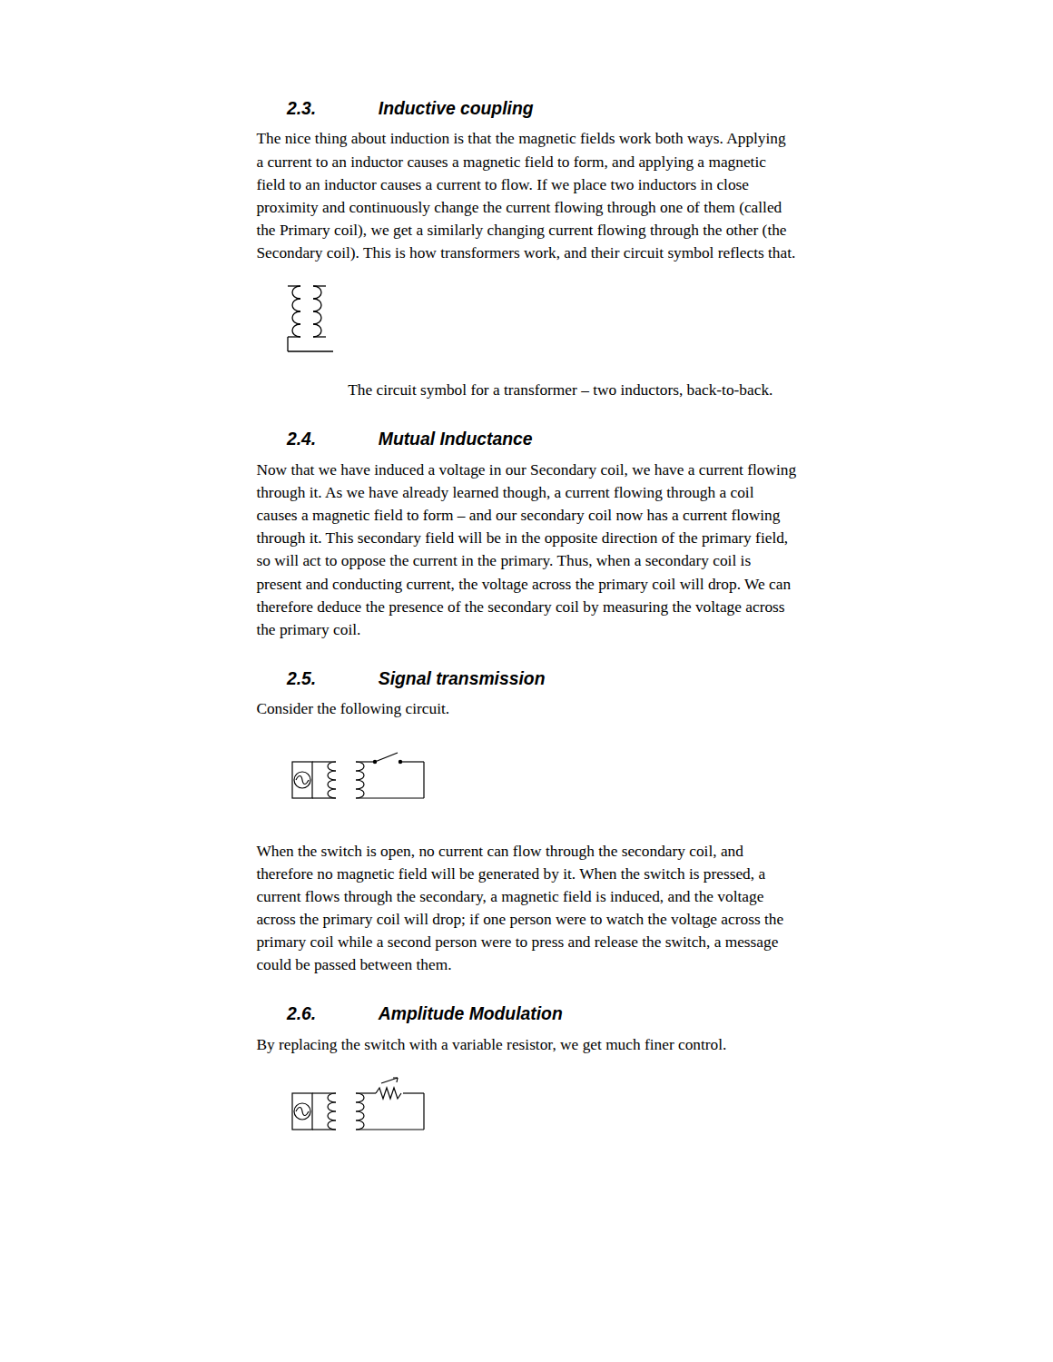2.3. Inductive coupling
The nice thing about induction is that the magnetic fields work both ways. Applying a current to an inductor causes a magnetic field to form, and applying a magnetic field to an inductor causes a current to flow. If we place two inductors in close proximity and continuously change the current flowing through one of them (called the Primary coil), we get a similarly changing current flowing through the other (the Secondary coil). This is how transformers work, and their circuit symbol reflects that.
The circuit symbol for a transformer – two inductors, back-to-back.
2.4. Mutual Inductance
Now that we have induced a voltage in our Secondary coil, we have a current flowing through it. As we have already learned though, a current flowing through a coil causes a magnetic field to form – and our secondary coil now has a current flowing through it. This secondary field will be in the opposite direction of the primary field, so will act to oppose the current in the primary. Thus, when a secondary coil is present and conducting current, the voltage across the primary coil will drop. We can therefore deduce the presence of the secondary coil by measuring the voltage across the primary coil.
2.5. Signal transmission
Consider the following circuit.
When the switch is open, no current can flow through the secondary coil, and therefore no magnetic field will be generated by it. When the switch is pressed, a current flows through the secondary, a magnetic field is induced, and the voltage across the primary coil will drop; if one person were to watch the voltage across the primary coil while a second person were to press and release the switch, a message could be passed between them.
2.6. Amplitude Modulation
By replacing the switch with a variable resistor, we get much finer control.